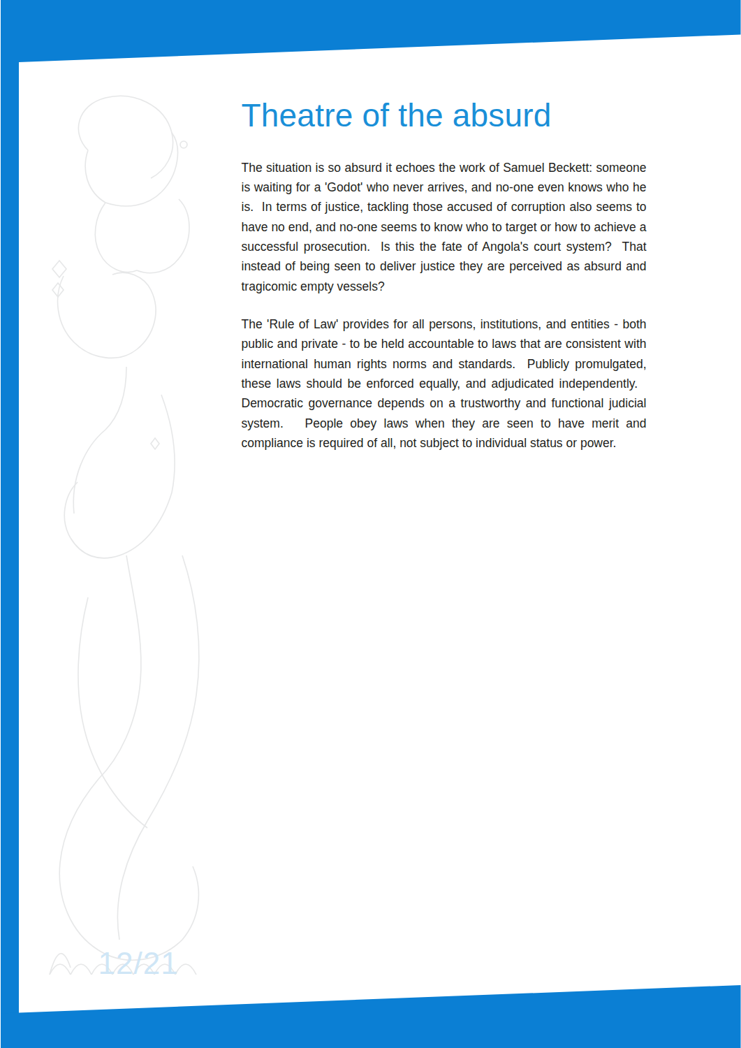Theatre of the absurd
The situation is so absurd it echoes the work of Samuel Beckett: someone is waiting for a 'Godot' who never arrives, and no-one even knows who he is. In terms of justice, tackling those accused of corruption also seems to have no end, and no-one seems to know who to target or how to achieve a successful prosecution. Is this the fate of Angola's court system? That instead of being seen to deliver justice they are perceived as absurd and tragicomic empty vessels?
The 'Rule of Law' provides for all persons, institutions, and entities - both public and private - to be held accountable to laws that are consistent with international human rights norms and standards. Publicly promulgated, these laws should be enforced equally, and adjudicated independently. Democratic governance depends on a trustworthy and functional judicial system. People obey laws when they are seen to have merit and compliance is required of all, not subject to individual status or power.
12/21